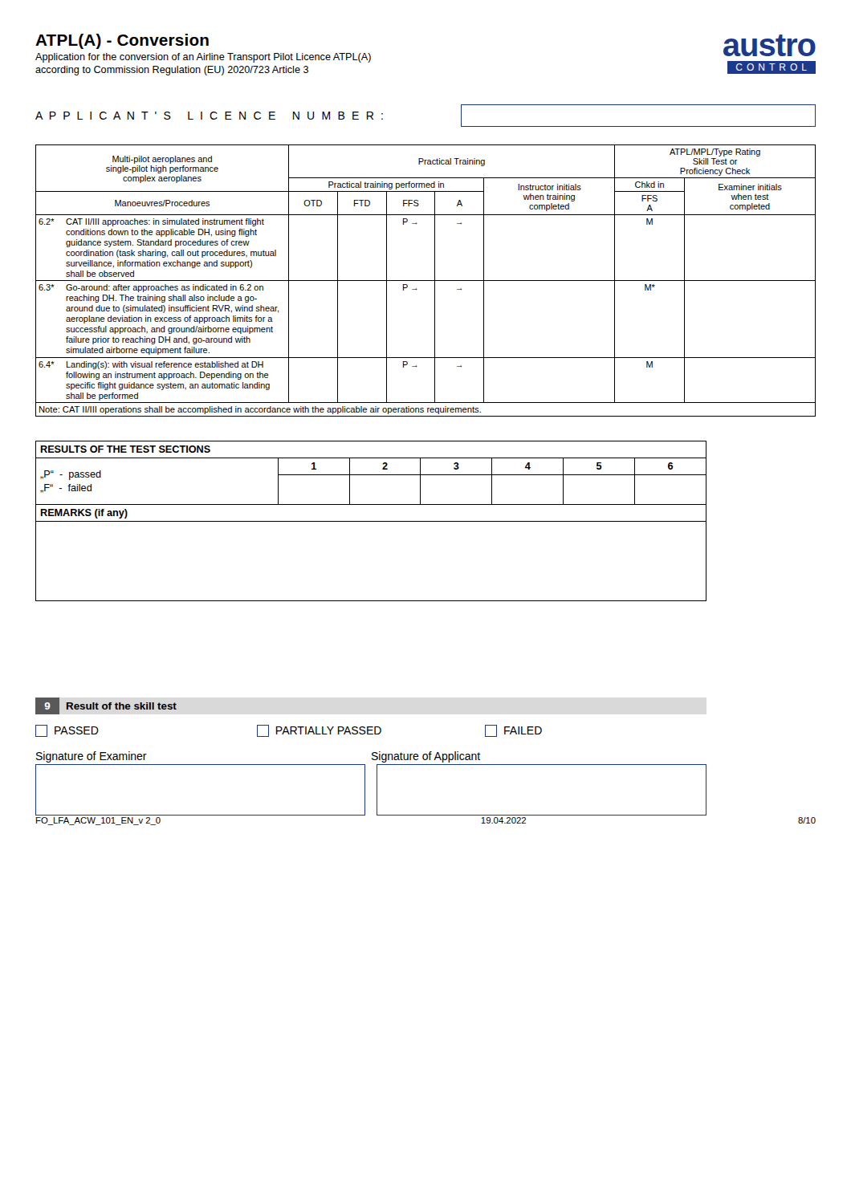ATPL(A) - Conversion
Application for the conversion of an Airline Transport Pilot Licence ATPL(A)
according to Commission Regulation (EU) 2020/723 Article 3
austro
CONTROL
A P P L I C A N T ' S L I C E N C E N U M B E R :
| Multi-pilot aeroplanes and single-pilot high performance complex aeroplanes | Practical Training | ATPL/MPL/Type Rating Skill Test or Proficiency Check |
| --- | --- | --- |
| Practical training performed in | Instructor initials when training completed | Chkd in | Examiner initials when test completed |
| Manoeuvres/Procedures | OTD | FTD | FFS | A | FFS A |
| 6.2* CAT II/III approaches: in simulated instrument flight conditions down to the applicable DH, using flight guidance system. Standard procedures of crew coordination (task sharing, call out procedures, mutual surveillance, information exchange and support) shall be observed | | | P → | → | | M | |
| 6.3* Go-around: after approaches as indicated in 6.2 on reaching DH. The training shall also include a go- around due to (simulated) insufficient RVR, wind shear, aeroplane deviation in excess of approach limits for a successful approach, and ground/airborne equipment failure prior to reaching DH and, go-around with simulated airborne equipment failure. | | | P → | → | | M* | |
| 6.4* Landing(s): with visual reference established at DH following an instrument approach. Depending on the specific flight guidance system, an automatic landing shall be performed | | | P → | → | | M | |
| Note: CAT II/III operations shall be accomplished in accordance with the applicable air operations requirements. |
| RESULTS OF THE TEST SECTIONS |
| „P“ - passed „F“ - failed | 1 | 2 | 3 | 4 | 5 | 6 |
| REMARKS (if any) |
9
Result of the skill test
PASSED
PARTIALLY PASSED
FAILED
Signature of Examiner
Signature of Applicant
FO_LFA_ACW_101_EN_v 2_0
19.04.2022
8/10